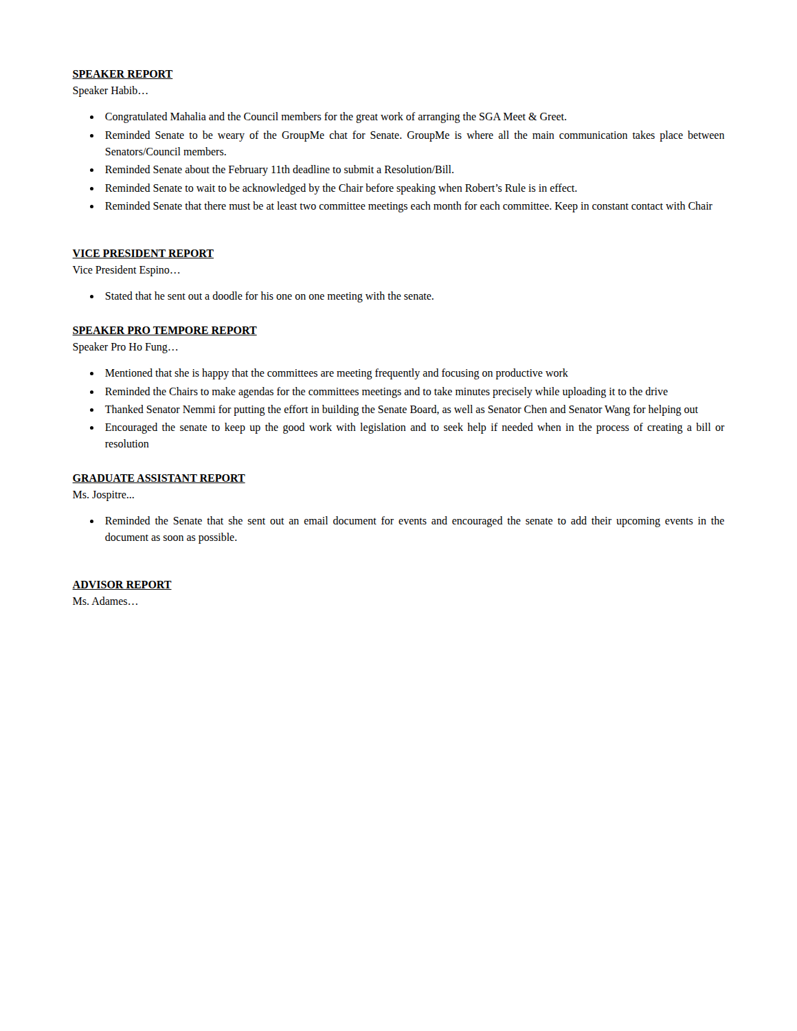SPEAKER REPORT
Speaker Habib…
Congratulated Mahalia and the Council members for the great work of arranging the SGA Meet & Greet.
Reminded Senate to be weary of the GroupMe chat for Senate. GroupMe is where all the main communication takes place between Senators/Council members.
Reminded Senate about the February 11th deadline to submit a Resolution/Bill.
Reminded Senate to wait to be acknowledged by the Chair before speaking when Robert’s Rule is in effect.
Reminded Senate that there must be at least two committee meetings each month for each committee. Keep in constant contact with Chair
VICE PRESIDENT REPORT
Vice President Espino…
Stated that he sent out a doodle for his one on one meeting with the senate.
SPEAKER PRO TEMPORE REPORT
Speaker Pro Ho Fung…
Mentioned that she is happy that the committees are meeting frequently and focusing on productive work
Reminded the Chairs to make agendas for the committees meetings and to take minutes precisely while uploading it to the drive
Thanked Senator Nemmi for putting the effort in building the Senate Board, as well as Senator Chen and Senator Wang for helping out
Encouraged the senate to keep up the good work with legislation and to seek help if needed when in the process of creating a bill or resolution
GRADUATE ASSISTANT REPORT
Ms. Jospitre...
Reminded the Senate that she sent out an email document for events and encouraged the senate to add their upcoming events in the document as soon as possible.
ADVISOR REPORT
Ms. Adames…